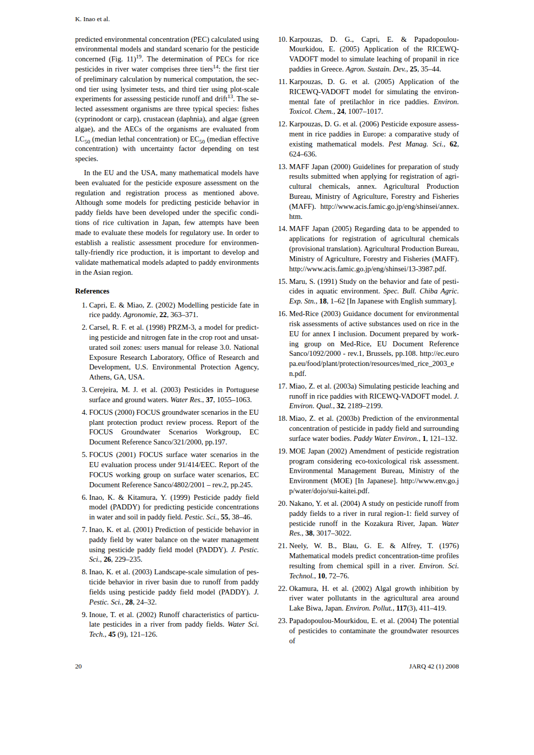K. Inao et al.
predicted environmental concentration (PEC) calculated using environmental models and standard scenario for the pesticide concerned (Fig. 11)19. The determination of PECs for rice pesticides in river water comprises three tiers14: the first tier of preliminary calculation by numerical computation, the second tier using lysimeter tests, and third tier using plot-scale experiments for assessing pesticide runoff and drift13. The selected assessment organisms are three typical species: fishes (cyprinodont or carp), crustacean (daphnia), and algae (green algae), and the AECs of the organisms are evaluated from LC50 (median lethal concentration) or EC50 (median effective concentration) with uncertainty factor depending on test species.
In the EU and the USA, many mathematical models have been evaluated for the pesticide exposure assessment on the regulation and registration process as mentioned above. Although some models for predicting pesticide behavior in paddy fields have been developed under the specific conditions of rice cultivation in Japan, few attempts have been made to evaluate these models for regulatory use. In order to establish a realistic assessment procedure for environmentally-friendly rice production, it is important to develop and validate mathematical models adapted to paddy environments in the Asian region.
References
Capri, E. & Miao, Z. (2002) Modelling pesticide fate in rice paddy. Agronomie, 22, 363–371.
Carsel, R. F. et al. (1998) PRZM-3, a model for predicting pesticide and nitrogen fate in the crop root and unsaturated soil zones: users manual for release 3.0. National Exposure Research Laboratory, Office of Research and Development, U.S. Environmental Protection Agency, Athens, GA, USA.
Cerejeira, M. J. et al. (2003) Pesticides in Portuguese surface and ground waters. Water Res., 37, 1055–1063.
FOCUS (2000) FOCUS groundwater scenarios in the EU plant protection product review process. Report of the FOCUS Groundwater Scenarios Workgroup, EC Document Reference Sanco/321/2000, pp.197.
FOCUS (2001) FOCUS surface water scenarios in the EU evaluation process under 91/414/EEC. Report of the FOCUS working group on surface water scenarios, EC Document Reference Sanco/4802/2001 – rev.2, pp.245.
Inao, K. & Kitamura, Y. (1999) Pesticide paddy field model (PADDY) for predicting pesticide concentrations in water and soil in paddy field. Pestic. Sci., 55, 38–46.
Inao, K. et al. (2001) Prediction of pesticide behavior in paddy field by water balance on the water management using pesticide paddy field model (PADDY). J. Pestic. Sci., 26, 229–235.
Inao, K. et al. (2003) Landscape-scale simulation of pesticide behavior in river basin due to runoff from paddy fields using pesticide paddy field model (PADDY). J. Pestic. Sci., 28, 24–32.
Inoue, T. et al. (2002) Runoff characteristics of particulate pesticides in a river from paddy fields. Water Sci. Tech., 45 (9), 121–126.
Karpouzas, D. G., Capri, E. & Papadopoulou-Mourkidou, E. (2005) Application of the RICEWQ-VADOFT model to simulate leaching of propanil in rice paddies in Greece. Agron. Sustain. Dev., 25, 35–44.
Karpouzas, D. G. et al. (2005) Application of the RICEWQ-VADOFT model for simulating the environmental fate of pretilachlor in rice paddies. Environ. Toxicol. Chem., 24, 1007–1017.
Karpouzas, D. G. et al. (2006) Pesticide exposure assessment in rice paddies in Europe: a comparative study of existing mathematical models. Pest Manag. Sci., 62, 624–636.
MAFF Japan (2000) Guidelines for preparation of study results submitted when applying for registration of agricultural chemicals, annex. Agricultural Production Bureau, Ministry of Agriculture, Forestry and Fisheries (MAFF). http://www.acis.famic.go.jp/eng/shinsei/annex.htm.
MAFF Japan (2005) Regarding data to be appended to applications for registration of agricultural chemicals (provisional translation). Agricultural Production Bureau, Ministry of Agriculture, Forestry and Fisheries (MAFF). http://www.acis.famic.go.jp/eng/shinsei/13-3987.pdf.
Maru, S. (1991) Study on the behavior and fate of pesticides in aquatic environment. Spec. Bull. Chiba Agric. Exp. Stn., 18, 1–62 [In Japanese with English summary].
Med-Rice (2003) Guidance document for environmental risk assessments of active substances used on rice in the EU for annex I inclusion. Document prepared by working group on Med-Rice, EU Document Reference Sanco/1092/2000 - rev.1, Brussels, pp.108. http://ec.europa.eu/food/plant/protection/resources/med_rice_2003_en.pdf.
Miao, Z. et al. (2003a) Simulating pesticide leaching and runoff in rice paddies with RICEWQ-VADOFT model. J. Environ. Qual., 32, 2189–2199.
Miao, Z. et al. (2003b) Prediction of the environmental concentration of pesticide in paddy field and surrounding surface water bodies. Paddy Water Environ., 1, 121–132.
MOE Japan (2002) Amendment of pesticide registration program considering eco-toxicological risk assessment. Environmental Management Bureau, Ministry of the Environment (MOE) [In Japanese]. http://www.env.go.jp/water/dojo/sui-kaitei.pdf.
Nakano, Y. et al. (2004) A study on pesticide runoff from paddy fields to a river in rural region-1: field survey of pesticide runoff in the Kozakura River, Japan. Water Res., 38, 3017–3022.
Neely, W. B., Blau, G. E. & Alfrey, T. (1976) Mathematical models predict concentration-time profiles resulting from chemical spill in a river. Environ. Sci. Technol., 10, 72–76.
Okamura, H. et al. (2002) Algal growth inhibition by river water pollutants in the agricultural area around Lake Biwa, Japan. Environ. Pollut., 117(3), 411–419.
Papadopoulou-Mourkidou, E. et al. (2004) The potential of pesticides to contaminate the groundwater resources of
20 JARQ 42 (1) 2008